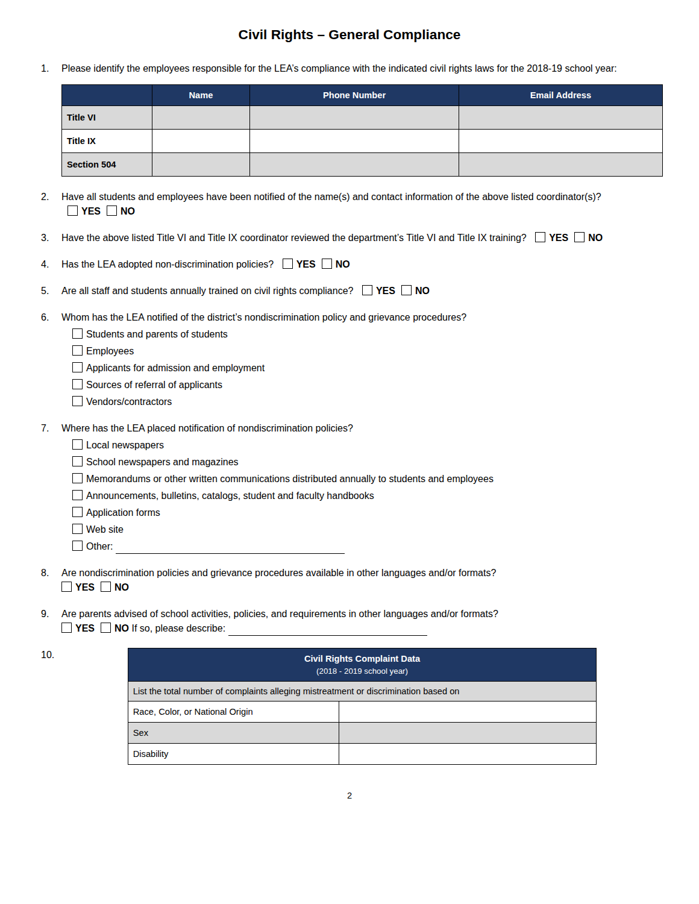Civil Rights – General Compliance
Please identify the employees responsible for the LEA’s compliance with the indicated civil rights laws for the 2018-19 school year:
| | Name | Phone Number | Email Address |
| --- | --- | --- | --- |
| Title VI | | | |
| Title IX | | | |
| Section 504 | | | |
Have all students and employees have been notified of the name(s) and contact information of the above listed coordinator(s)? YES NO
Have the above listed Title VI and Title IX coordinator reviewed the department’s Title VI and Title IX training? YES NO
Has the LEA adopted non-discrimination policies? YES NO
Are all staff and students annually trained on civil rights compliance? YES NO
Whom has the LEA notified of the district’s nondiscrimination policy and grievance procedures?
Students and parents of students
Employees
Applicants for admission and employment
Sources of referral of applicants
Vendors/contractors
Where has the LEA placed notification of nondiscrimination policies?
Local newspapers
School newspapers and magazines
Memorandums or other written communications distributed annually to students and employees
Announcements, bulletins, catalogs, student and faculty handbooks
Application forms
Web site
Other:
Are nondiscrimination policies and grievance procedures available in other languages and/or formats?
YES NO
Are parents advised of school activities, policies, and requirements in other languages and/or formats?
YES NO If so, please describe:
| Civil Rights Complaint Data (2018 - 2019 school year) |
| --- |
| List the total number of complaints alleging mistreatment or discrimination based on |
| Race, Color, or National Origin | |
| Sex | |
| Disability | |
2